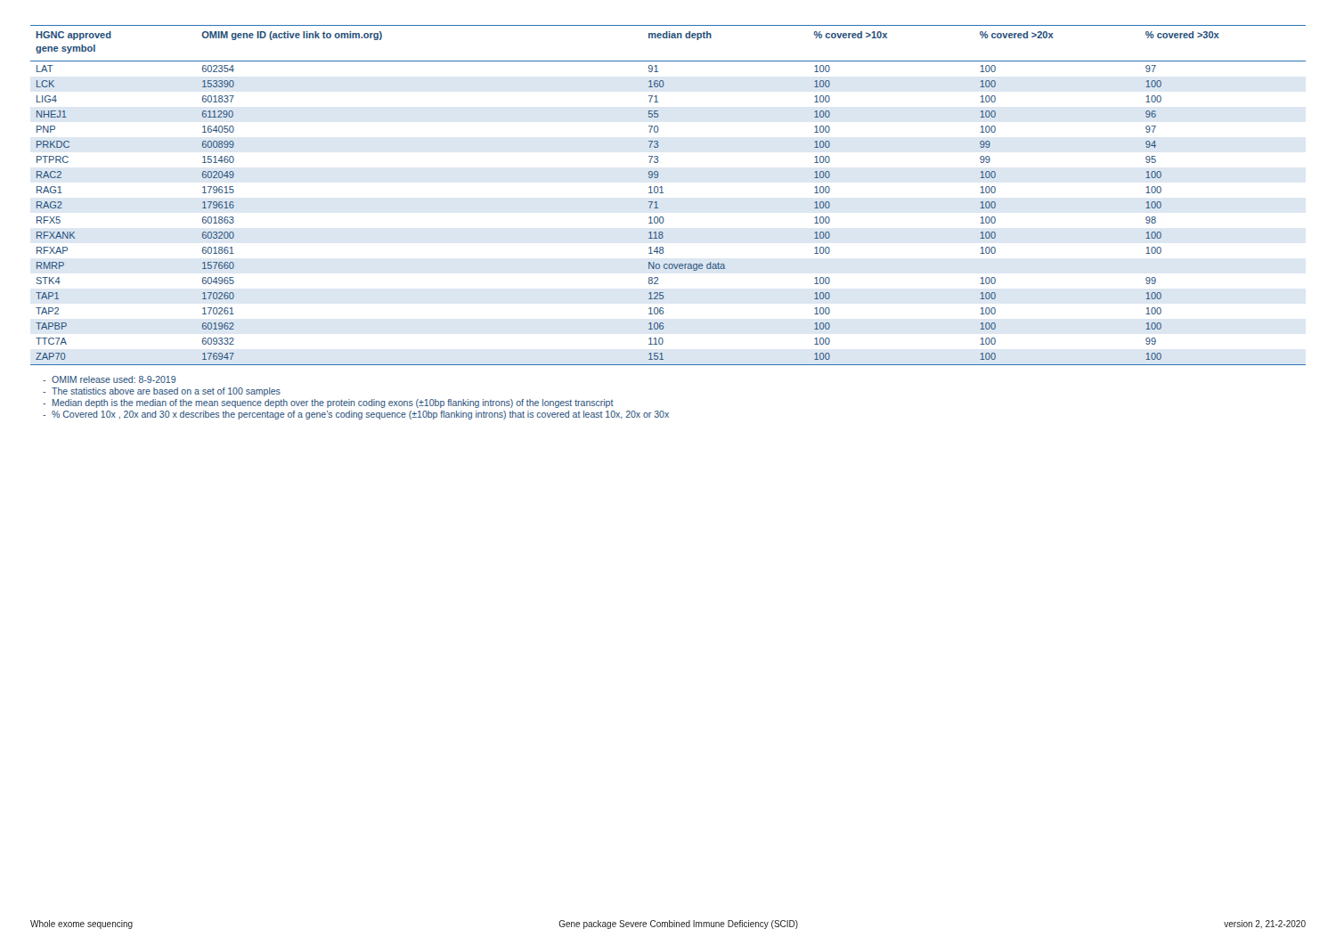| HGNC approved gene symbol | OMIM gene ID (active link to omim.org) | median depth | % covered >10x | % covered >20x | % covered >30x |
| --- | --- | --- | --- | --- | --- |
| LAT | 602354 | 91 | 100 | 100 | 97 |
| LCK | 153390 | 160 | 100 | 100 | 100 |
| LIG4 | 601837 | 71 | 100 | 100 | 100 |
| NHEJ1 | 611290 | 55 | 100 | 100 | 96 |
| PNP | 164050 | 70 | 100 | 100 | 97 |
| PRKDC | 600899 | 73 | 100 | 99 | 94 |
| PTPRC | 151460 | 73 | 100 | 99 | 95 |
| RAC2 | 602049 | 99 | 100 | 100 | 100 |
| RAG1 | 179615 | 101 | 100 | 100 | 100 |
| RAG2 | 179616 | 71 | 100 | 100 | 100 |
| RFX5 | 601863 | 100 | 100 | 100 | 98 |
| RFXANK | 603200 | 118 | 100 | 100 | 100 |
| RFXAP | 601861 | 148 | 100 | 100 | 100 |
| RMRP | 157660 | No coverage data |
| STK4 | 604965 | 82 | 100 | 100 | 99 |
| TAP1 | 170260 | 125 | 100 | 100 | 100 |
| TAP2 | 170261 | 106 | 100 | 100 | 100 |
| TAPBP | 601962 | 106 | 100 | 100 | 100 |
| TTC7A | 609332 | 110 | 100 | 100 | 99 |
| ZAP70 | 176947 | 151 | 100 | 100 | 100 |
OMIM release used: 8-9-2019
The statistics above are based on a set of 100 samples
Median depth is the median of the mean sequence depth over the protein coding exons (±10bp flanking introns) of the longest transcript
% Covered 10x , 20x and 30 x describes the percentage of a gene’s coding sequence (±10bp flanking introns) that is covered at least 10x, 20x or 30x
Whole exome sequencing version 2, 21-2-2020
Gene package Severe Combined Immune Deficiency (SCID)